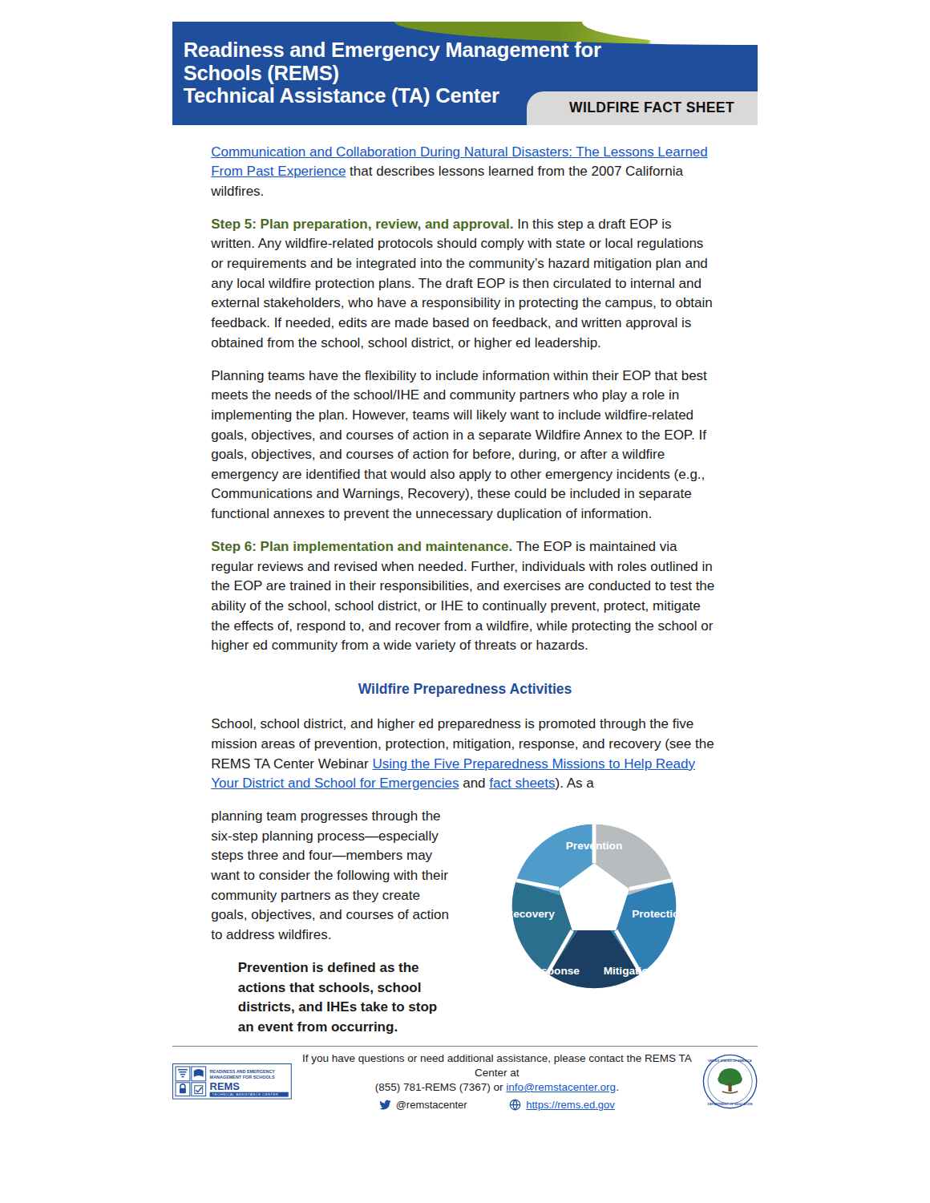Readiness and Emergency Management for Schools (REMS)
Technical Assistance (TA) Center
WILDFIRE FACT SHEET
Communication and Collaboration During Natural Disasters: The Lessons Learned From Past Experience that describes lessons learned from the 2007 California wildfires.
Step 5: Plan preparation, review, and approval. In this step a draft EOP is written. Any wildfire-related protocols should comply with state or local regulations or requirements and be integrated into the community’s hazard mitigation plan and any local wildfire protection plans. The draft EOP is then circulated to internal and external stakeholders, who have a responsibility in protecting the campus, to obtain feedback. If needed, edits are made based on feedback, and written approval is obtained from the school, school district, or higher ed leadership.
Planning teams have the flexibility to include information within their EOP that best meets the needs of the school/IHE and community partners who play a role in implementing the plan. However, teams will likely want to include wildfire-related goals, objectives, and courses of action in a separate Wildfire Annex to the EOP. If goals, objectives, and courses of action for before, during, or after a wildfire emergency are identified that would also apply to other emergency incidents (e.g., Communications and Warnings, Recovery), these could be included in separate functional annexes to prevent the unnecessary duplication of information.
Step 6: Plan implementation and maintenance. The EOP is maintained via regular reviews and revised when needed. Further, individuals with roles outlined in the EOP are trained in their responsibilities, and exercises are conducted to test the ability of the school, school district, or IHE to continually prevent, protect, mitigate the effects of, respond to, and recover from a wildfire, while protecting the school or higher ed community from a wide variety of threats or hazards.
Wildfire Preparedness Activities
School, school district, and higher ed preparedness is promoted through the five mission areas of prevention, protection, mitigation, response, and recovery (see the REMS TA Center Webinar Using the Five Preparedness Missions to Help Ready Your District and School for Emergencies and fact sheets). As a
Prevention Protection Mitigation Response Recovery
planning team progresses through the six-step planning process—especially steps three and four—members may want to consider the following with their community partners as they create goals, objectives, and courses of action to address wildfires.
Prevention is defined as the actions that schools, school districts, and IHEs take to stop an event from occurring.
READINESS AND EMERGENCY MANAGEMENT FOR SCHOOLS REMS TECHNICAL ASSISTANCE CENTER
If you have questions or need additional assistance, please contact the REMS TA Center at
(855) 781-REMS (7367) or info@remstacenter.org.
@remstacenter https://rems.ed.gov
UNITED STATES OF AMERICA DEPARTMENT OF EDUCATION